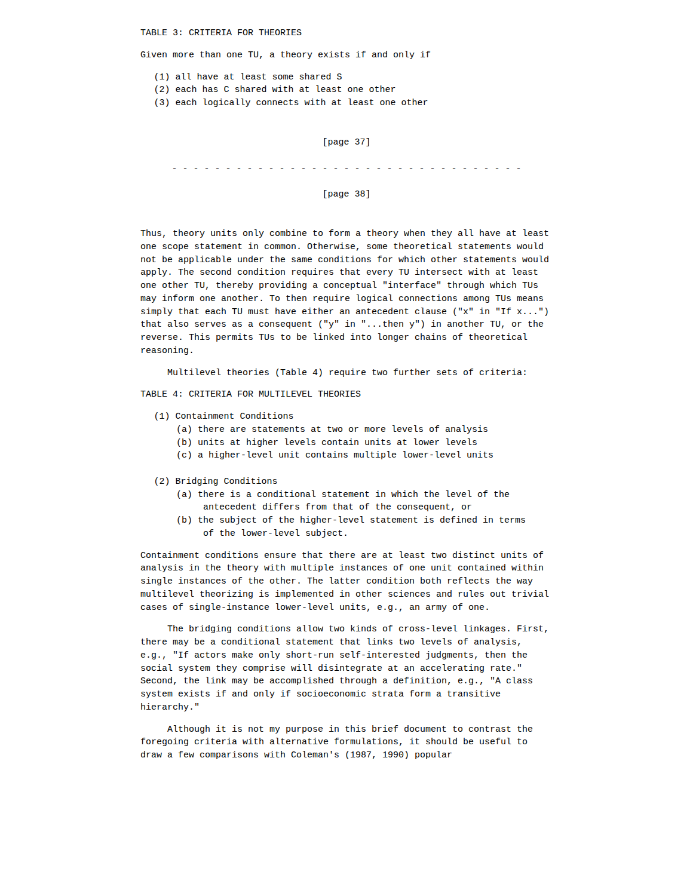TABLE 3: CRITERIA FOR THEORIES
Given more than one TU, a theory exists if and only if
(1) all have at least some shared S
(2) each has C shared with at least one other
(3) each logically connects with at least one other
[page 37]
- - - - - - - - - - - - - - - - - - - - - - - - - - - - - - - - -
[page 38]
Thus, theory units only combine to form a theory when they all have at least one scope statement in common. Otherwise, some theoretical statements would not be applicable under the same conditions for which other statements would apply. The second condition requires that every TU intersect with at least one other TU, thereby providing a conceptual "interface" through which TUs may inform one another. To then require logical connections among TUs means simply that each TU must have either an antecedent clause ("x" in "If x...") that also serves as a consequent ("y" in "...then y") in another TU, or the reverse. This permits TUs to be linked into longer chains of theoretical reasoning.
Multilevel theories (Table 4) require two further sets of criteria:
TABLE 4: CRITERIA FOR MULTILEVEL THEORIES
(1) Containment Conditions
(a) there are statements at two or more levels of analysis
(b) units at higher levels contain units at lower levels
(c) a higher-level unit contains multiple lower-level units
(2) Bridging Conditions
(a) there is a conditional statement in which the level of the
antecedent differs from that of the consequent, or
(b) the subject of the higher-level statement is defined in terms
of the lower-level subject.
Containment conditions ensure that there are at least two distinct units of analysis in the theory with multiple instances of one unit contained within single instances of the other. The latter condition both reflects the way multilevel theorizing is implemented in other sciences and rules out trivial cases of single-instance lower-level units, e.g., an army of one.
The bridging conditions allow two kinds of cross-level linkages. First, there may be a conditional statement that links two levels of analysis, e.g., "If actors make only short-run self-interested judgments, then the social system they comprise will disintegrate at an accelerating rate." Second, the link may be accomplished through a definition, e.g., "A class system exists if and only if socioeconomic strata form a transitive hierarchy."
Although it is not my purpose in this brief document to contrast the foregoing criteria with alternative formulations, it should be useful to draw a few comparisons with Coleman's (1987, 1990) popular